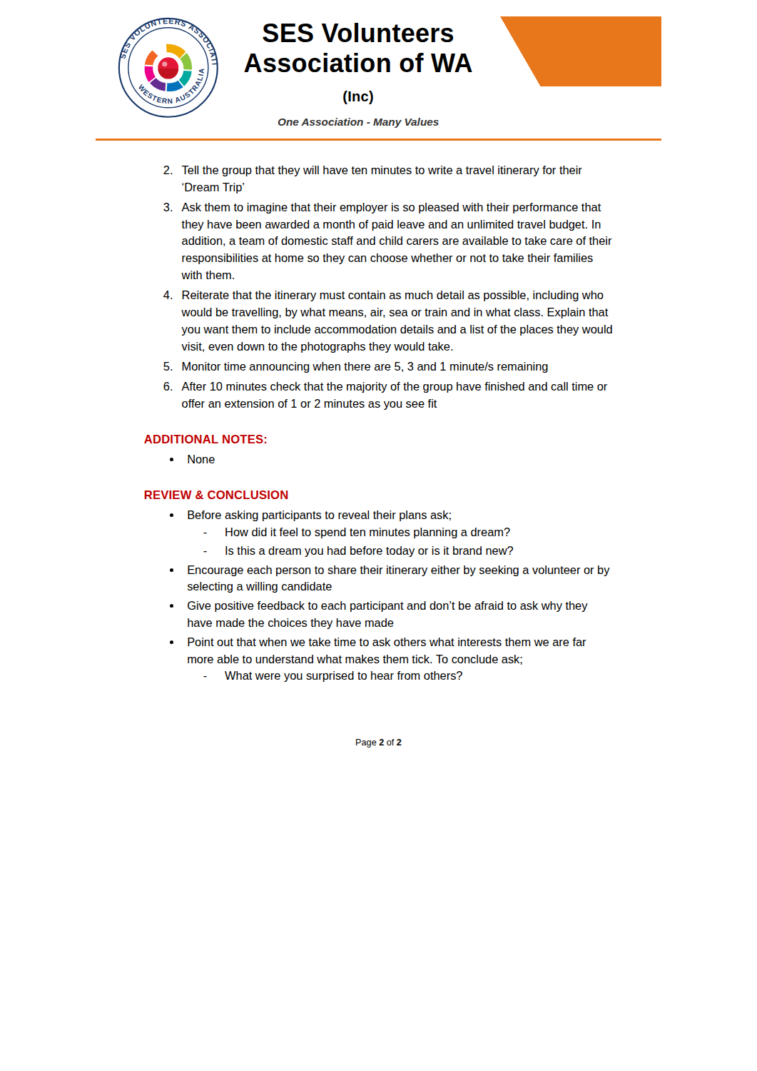SES VOLUNTEERS ASSOCIATION WESTERN AUSTRALIA
SES Volunteers
Association of WA (Inc)
One Association - Many Values
Tell the group that they will have ten minutes to write a travel itinerary for their ‘Dream Trip’
Ask them to imagine that their employer is so pleased with their performance that they have been awarded a month of paid leave and an unlimited travel budget. In addition, a team of domestic staff and child carers are available to take care of their responsibilities at home so they can choose whether or not to take their families with them.
Reiterate that the itinerary must contain as much detail as possible, including who would be travelling, by what means, air, sea or train and in what class. Explain that you want them to include accommodation details and a list of the places they would visit, even down to the photographs they would take.
Monitor time announcing when there are 5, 3 and 1 minute/s remaining
After 10 minutes check that the majority of the group have finished and call time or offer an extension of 1 or 2 minutes as you see fit
ADDITIONAL NOTES:
None
REVIEW & CONCLUSION
Before asking participants to reveal their plans ask;
How did it feel to spend ten minutes planning a dream?
Is this a dream you had before today or is it brand new?
Encourage each person to share their itinerary either by seeking a volunteer or by selecting a willing candidate
Give positive feedback to each participant and don’t be afraid to ask why they have made the choices they have made
Point out that when we take time to ask others what interests them we are far more able to understand what makes them tick. To conclude ask;
What were you surprised to hear from others?
Page 2 of 2